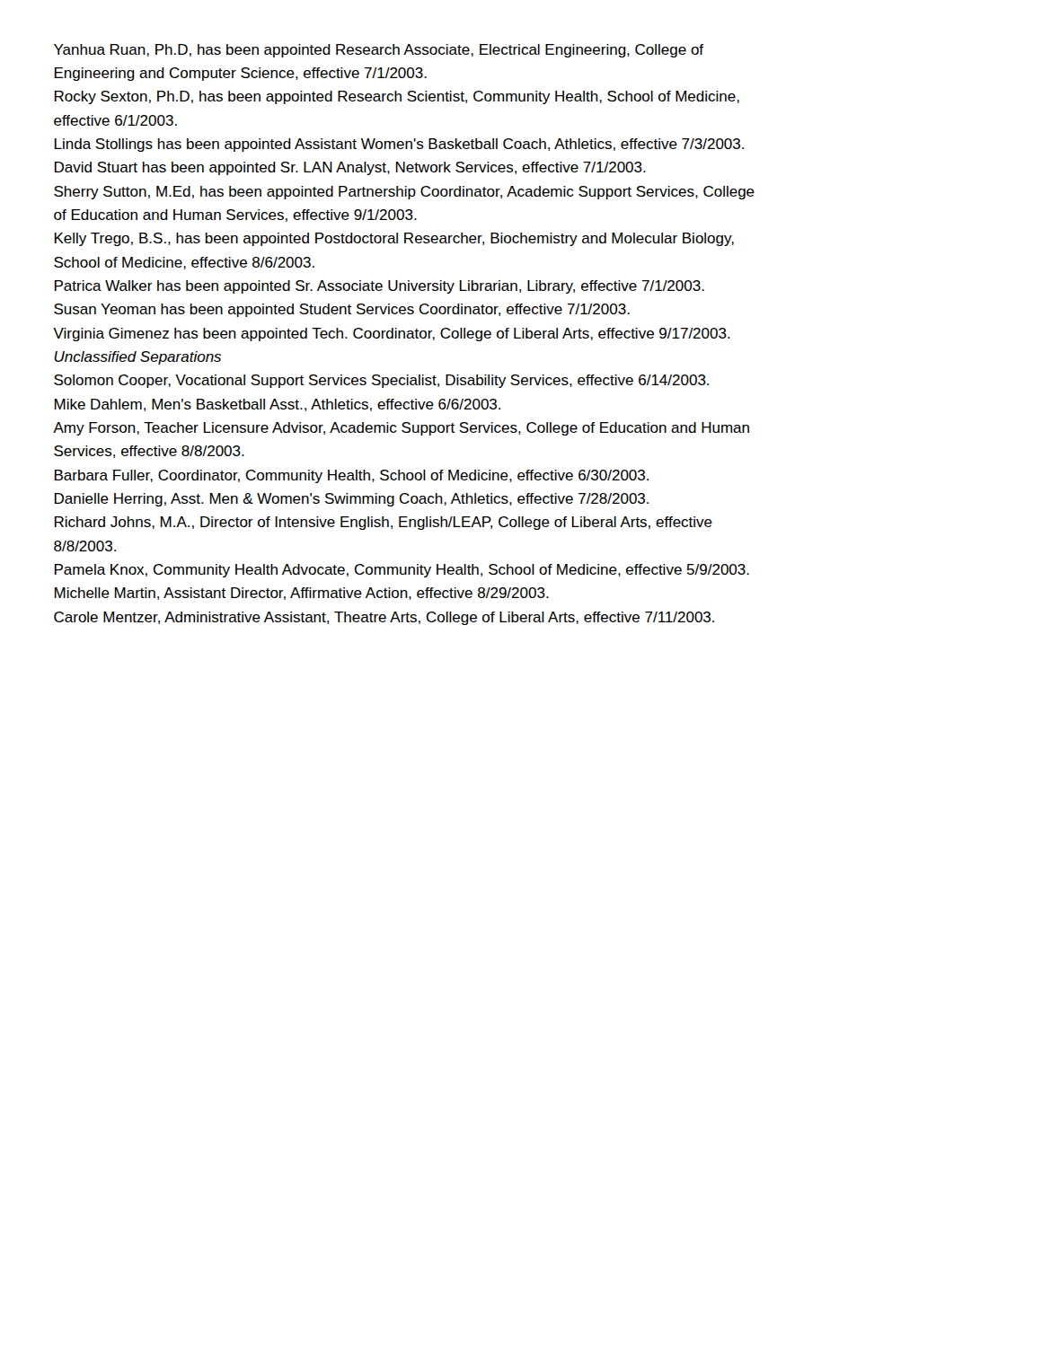Yanhua Ruan, Ph.D, has been appointed Research Associate, Electrical Engineering, College of Engineering and Computer Science, effective 7/1/2003.
Rocky Sexton, Ph.D, has been appointed Research Scientist, Community Health, School of Medicine, effective 6/1/2003.
Linda Stollings has been appointed Assistant Women's Basketball Coach, Athletics, effective 7/3/2003.
David Stuart has been appointed Sr. LAN Analyst, Network Services, effective 7/1/2003.
Sherry Sutton, M.Ed, has been appointed Partnership Coordinator, Academic Support Services, College of Education and Human Services, effective 9/1/2003.
Kelly Trego, B.S., has been appointed Postdoctoral Researcher, Biochemistry and Molecular Biology, School of Medicine, effective 8/6/2003.
Patrica Walker has been appointed Sr. Associate University Librarian, Library, effective 7/1/2003.
Susan Yeoman has been appointed Student Services Coordinator, effective 7/1/2003.
Virginia Gimenez has been appointed Tech. Coordinator, College of Liberal Arts, effective 9/17/2003.
Unclassified Separations
Solomon Cooper, Vocational Support Services Specialist, Disability Services, effective 6/14/2003.
Mike Dahlem, Men's Basketball Asst., Athletics, effective 6/6/2003.
Amy Forson, Teacher Licensure Advisor, Academic Support Services, College of Education and Human Services, effective 8/8/2003.
Barbara Fuller, Coordinator, Community Health, School of Medicine, effective 6/30/2003.
Danielle Herring, Asst. Men & Women's Swimming Coach, Athletics, effective 7/28/2003.
Richard Johns, M.A., Director of Intensive English, English/LEAP, College of Liberal Arts, effective 8/8/2003.
Pamela Knox, Community Health Advocate, Community Health, School of Medicine, effective 5/9/2003.
Michelle Martin, Assistant Director, Affirmative Action, effective 8/29/2003.
Carole Mentzer, Administrative Assistant, Theatre Arts, College of Liberal Arts, effective 7/11/2003.